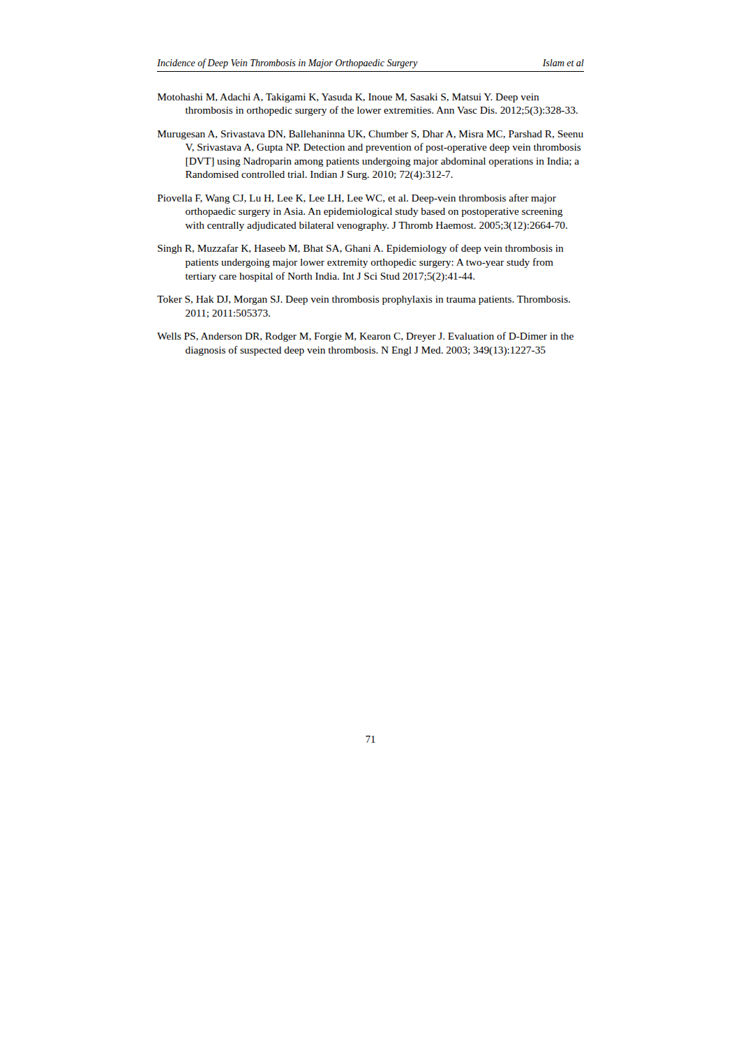Incidence of Deep Vein Thrombosis in Major Orthopaedic Surgery Islam et al
Motohashi M, Adachi A, Takigami K, Yasuda K, Inoue M, Sasaki S, Matsui Y. Deep vein thrombosis in orthopedic surgery of the lower extremities. Ann Vasc Dis. 2012;5(3):328-33.
Murugesan A, Srivastava DN, Ballehaninna UK, Chumber S, Dhar A, Misra MC, Parshad R, Seenu V, Srivastava A, Gupta NP. Detection and prevention of post-operative deep vein thrombosis [DVT] using Nadroparin among patients undergoing major abdominal operations in India; a Randomised controlled trial. Indian J Surg. 2010; 72(4):312-7.
Piovella F, Wang CJ, Lu H, Lee K, Lee LH, Lee WC, et al. Deep-vein thrombosis after major orthopaedic surgery in Asia. An epidemiological study based on postoperative screening with centrally adjudicated bilateral venography. J Thromb Haemost. 2005;3(12):2664-70.
Singh R, Muzzafar K, Haseeb M, Bhat SA, Ghani A. Epidemiology of deep vein thrombosis in patients undergoing major lower extremity orthopedic surgery: A two-year study from tertiary care hospital of North India. Int J Sci Stud 2017;5(2):41-44.
Toker S, Hak DJ, Morgan SJ. Deep vein thrombosis prophylaxis in trauma patients. Thrombosis. 2011; 2011:505373.
Wells PS, Anderson DR, Rodger M, Forgie M, Kearon C, Dreyer J. Evaluation of D-Dimer in the diagnosis of suspected deep vein thrombosis. N Engl J Med. 2003; 349(13):1227-35
71